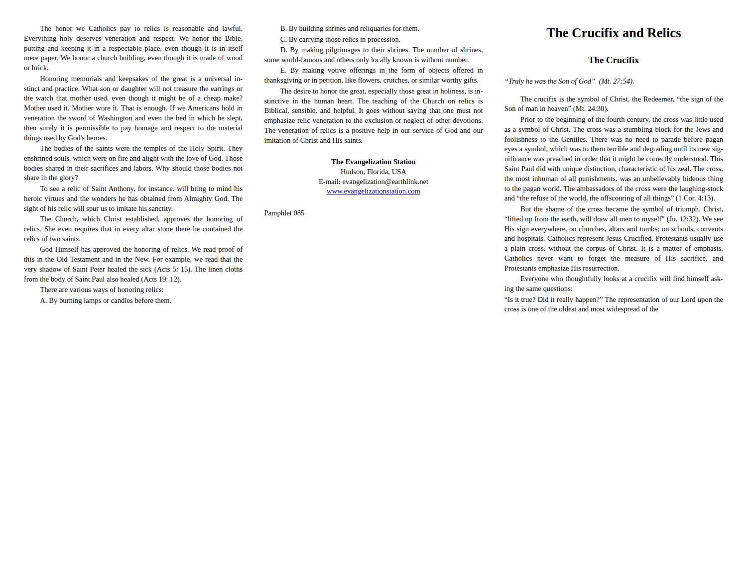The honor we Catholics pay to relics is reasonable and lawful. Everything holy deserves veneration and respect. We honor the Bible, putting and keeping it in a respectable place, even though it is in itself mere paper. We honor a church building, even though it is made of wood or brick.
Honoring memorials and keepsakes of the great is a universal instinct and practice. What son or daughter will not treasure the earrings or the watch that mother used, even though it might be of a cheap make? Mother used it. Mother wore it. That is enough. If we Americans hold in veneration the sword of Washington and even the bed in which he slept, then surely it is permissible to pay homage and respect to the material things used by God's heroes.
The bodies of the saints were the temples of the Holy Spirit. They enshrined souls, which were on fire and alight with the love of God. Those bodies shared in their sacrifices and labors. Why should those bodies not share in the glory?
To see a relic of Saint Anthony, for instance, will bring to mind his heroic virtues and the wonders he has obtained from Almighty God. The sight of his relic will spur us to imitate his sanctity.
The Church, which Christ established, approves the honoring of relics. She even requires that in every altar stone there be contained the relics of two saints.
God Himself has approved the honoring of relics. We read proof of this in the Old Testament and in the New. For example, we read that the very shadow of Saint Peter healed the sick (Acts 5: 15). The linen cloths from the body of Saint Paul also healed (Acts 19: 12).
There are various ways of honoring relics:
A. By burning lamps or candles before them.
B. By building shrines and reliquaries for them.
C. By carrying those relics in procession.
D. By making pilgrimages to their shrines. The number of shrines, some world-famous and others only locally known is without number.
E. By making votive offerings in the form of objects offered in thanksgiving or in petition, like flowers, crutches, or similar worthy gifts.
The desire to honor the great, especially those great in holiness, is instinctive in the human heart. The teaching of the Church on relics is Biblical, sensible, and helpful. It goes without saying that one must not emphasize relic veneration to the exclusion or neglect of other devotions. The veneration of relics is a positive help in our service of God and our imitation of Christ and His saints.
The Evangelization Station
Hudson, Florida, USA
E-mail: evangelization@earthlink.net
www.evangelizationstation.com
Pamphlet 085
The Crucifix and Relics
The Crucifix
“Truly he was the Son of God” (Mt. 27:54).
The crucifix is the symbol of Christ, the Redeemer, “the sign of the Son of man in heaven” (Mt. 24:30).
Prior to the beginning of the fourth century, the cross was little used as a symbol of Christ. The cross was a stumbling block for the Jews and foolishness to the Gentiles. There was no need to parade before pagan eyes a symbol, which was to them terrible and degrading until its new significance was preached in order that it might be correctly understood. This Saint Paul did with unique distinction, characteristic of his zeal. The cross, the most inhuman of all punishments, was an unbelievably hideous thing to the pagan world. The ambassadors of the cross were the laughing-stock and “the refuse of the world, the offscouring of all things” (1 Cor. 4:13).
But the shame of the cross became the symbol of triumph. Christ, “lifted up from the earth, will draw all men to myself" (Jn. 12:32). We see His sign everywhere, on churches, altars and tombs; on schools, convents and hospitals. Catholics represent Jesus Crucified. Protestants usually use a plain cross, without the corpus of Christ. It is a matter of emphasis. Catholics never want to forget the measure of His sacrifice, and Protestants emphasize His resurrection.
Everyone who thoughtfully looks at a crucifix will find himself asking the same questions:
“Is it true? Did it really happen?” The representation of our Lord upon the cross is one of the oldest and most widespread of the